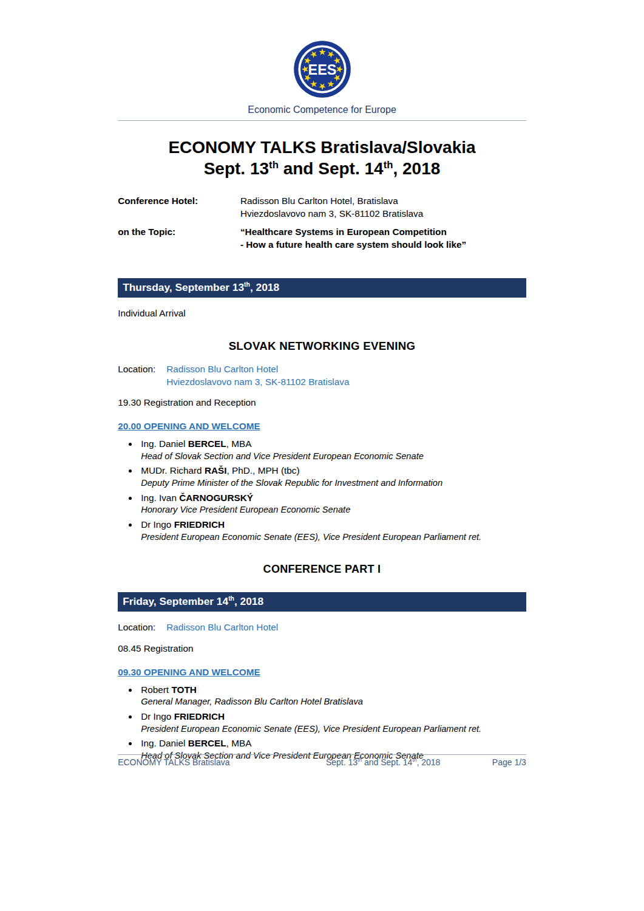EES
Economic Competence for Europe
ECONOMY TALKS Bratislava/SlovakiaSept. 13th and Sept. 14th, 2018
| Conference Hotel: | Radisson Blu Carlton Hotel, Bratislava Hviezdoslavovo nam 3, SK-81102 Bratislava |
| on the Topic: | “Healthcare Systems in European Competition - How a future health care system should look like” |
Thursday, September 13th, 2018
Individual Arrival
SLOVAK NETWORKING EVENING
| Location: | Radisson Blu Carlton Hotel Hviezdoslavovo nam 3, SK-81102 Bratislava |
19.30 Registration and Reception
20.00 OPENING AND WELCOME
Ing. Daniel BERCEL, MBA Head of Slovak Section and Vice President European Economic Senate
MUDr. Richard RAŠI, PhD., MPH (tbc) Deputy Prime Minister of the Slovak Republic for Investment and Information
Ing. Ivan ČARNOGURSKÝ Honorary Vice President European Economic Senate
Dr Ingo FRIEDRICH President European Economic Senate (EES), Vice President European Parliament ret.
CONFERENCE PART I
Friday, September 14th, 2018
| Location: | Radisson Blu Carlton Hotel |
08.45 Registration
09.30 OPENING AND WELCOME
Robert TOTH General Manager, Radisson Blu Carlton Hotel Bratislava
Dr Ingo FRIEDRICH President European Economic Senate (EES), Vice President European Parliament ret.
Ing. Daniel BERCEL, MBA Head of Slovak Section and Vice President European Economic Senate
| ECONOMY TALKS Bratislava | Sept. 13 th and Sept. 14 th , 2018 | Page 1/3 |